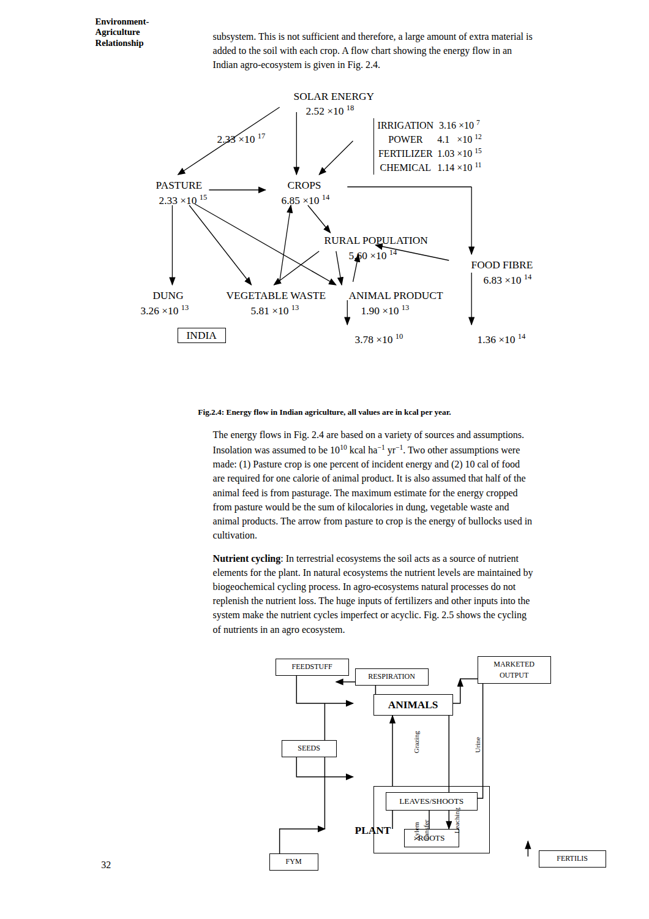Environment-Agriculture
Relationship
subsystem. This is not sufficient and therefore, a large amount of extra material is added to the soil with each crop. A flow chart showing the energy flow in an Indian agro-ecosystem is given in Fig. 2.4.
SOLAR ENERGY
2.52 ×10 18
2.33 ×10 17
| IRRIGATION | 3.16 ×10 7 |
| POWER | 4.1 ×10 12 |
| FERTILIZER | 1.03 ×10 15 |
| CHEMICAL | 1.14 ×10 11 |
PASTURE
2.33 ×10 15
CROPS
6.85 ×10 14
RURAL POPULATION
5.60 ×10 14
FOOD FIBRE
6.83 ×10 14
DUNG
3.26 ×10 13
VEGETABLE WASTE
5.81 ×10 13
ANIMAL PRODUCT
1.90 ×10 13
INDIA
3.78 ×10 10
1.36 ×10 14
Fig.2.4: Energy flow in Indian agriculture, all values are in kcal per year.
The energy flows in Fig. 2.4 are based on a variety of sources and assumptions. Insolation was assumed to be 1010 kcal ha−1 yr−1. Two other assumptions were made: (1) Pasture crop is one percent of incident energy and (2) 10 cal of food are required for one calorie of animal product. It is also assumed that half of the animal feed is from pasturage. The maximum estimate for the energy cropped from pasture would be the sum of kilocalories in dung, vegetable waste and animal products. The arrow from pasture to crop is the energy of bullocks used in cultivation.
Nutrient cycling: In terrestrial ecosystems the soil acts as a source of nutrient elements for the plant. In natural ecosystems the nutrient levels are maintained by biogeochemical cycling process. In agro-ecosystems natural processes do not replenish the nutrient loss. The huge inputs of fertilizers and other inputs into the system make the nutrient cycles imperfect or acyclic. Fig. 2.5 shows the cycling of nutrients in an agro ecosystem.
FEEDSTUFF
RESPIRATION
MARKETED
OUTPUT
ANIMALS
SEEDS
LEAVES/SHOOTS
PLANT
ROOTS
Grazing
Urine
Leaching
Xylem
transfer
FYM
FERTILIS
32